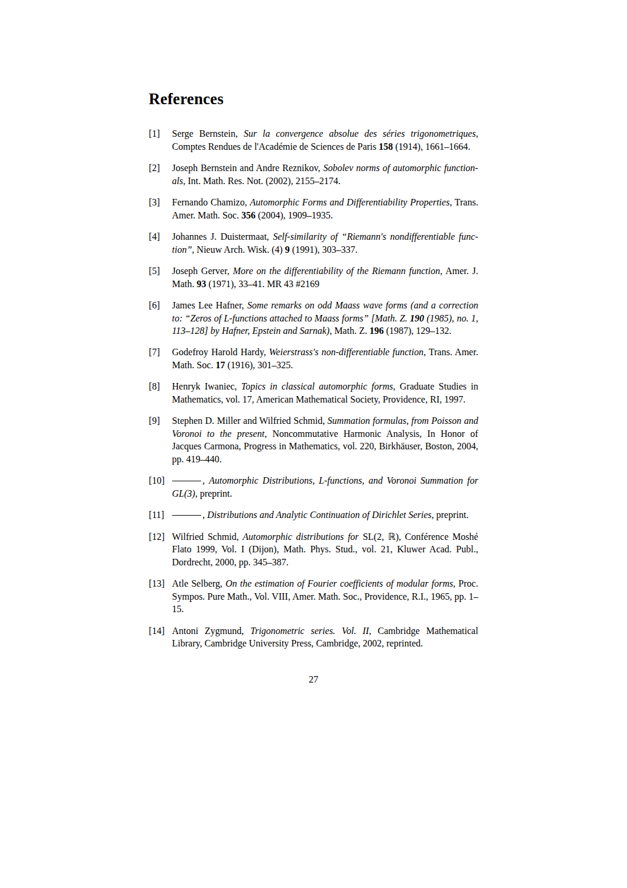References
[1] Serge Bernstein, Sur la convergence absolue des séries trigonometriques, Comptes Rendues de l'Académie de Sciences de Paris 158 (1914), 1661–1664.
[2] Joseph Bernstein and Andre Reznikov, Sobolev norms of automorphic functionals, Int. Math. Res. Not. (2002), 2155–2174.
[3] Fernando Chamizo, Automorphic Forms and Differentiability Properties, Trans. Amer. Math. Soc. 356 (2004), 1909–1935.
[4] Johannes J. Duistermaat, Self-similarity of “Riemann's nondifferentiable function”, Nieuw Arch. Wisk. (4) 9 (1991), 303–337.
[5] Joseph Gerver, More on the differentiability of the Riemann function, Amer. J. Math. 93 (1971), 33–41. MR 43 #2169
[6] James Lee Hafner, Some remarks on odd Maass wave forms (and a correction to: “Zeros of L-functions attached to Maass forms” [Math. Z. 190 (1985), no. 1, 113–128] by Hafner, Epstein and Sarnak), Math. Z. 196 (1987), 129–132.
[7] Godefroy Harold Hardy, Weierstrass's non-differentiable function, Trans. Amer. Math. Soc. 17 (1916), 301–325.
[8] Henryk Iwaniec, Topics in classical automorphic forms, Graduate Studies in Mathematics, vol. 17, American Mathematical Society, Providence, RI, 1997.
[9] Stephen D. Miller and Wilfried Schmid, Summation formulas, from Poisson and Voronoi to the present, Noncommutative Harmonic Analysis, In Honor of Jacques Carmona, Progress in Mathematics, vol. 220, Birkhäuser, Boston, 2004, pp. 419–440.
[10] , Automorphic Distributions, L-functions, and Voronoi Summation for GL(3), preprint.
[11] , Distributions and Analytic Continuation of Dirichlet Series, preprint.
[12] Wilfried Schmid, Automorphic distributions for SL(2, ℝ), Conférence Moshé Flato 1999, Vol. I (Dijon), Math. Phys. Stud., vol. 21, Kluwer Acad. Publ., Dordrecht, 2000, pp. 345–387.
[13] Atle Selberg, On the estimation of Fourier coefficients of modular forms, Proc. Sympos. Pure Math., Vol. VIII, Amer. Math. Soc., Providence, R.I., 1965, pp. 1–15.
[14] Antoni Zygmund, Trigonometric series. Vol. II, Cambridge Mathematical Library, Cambridge University Press, Cambridge, 2002, reprinted.
27